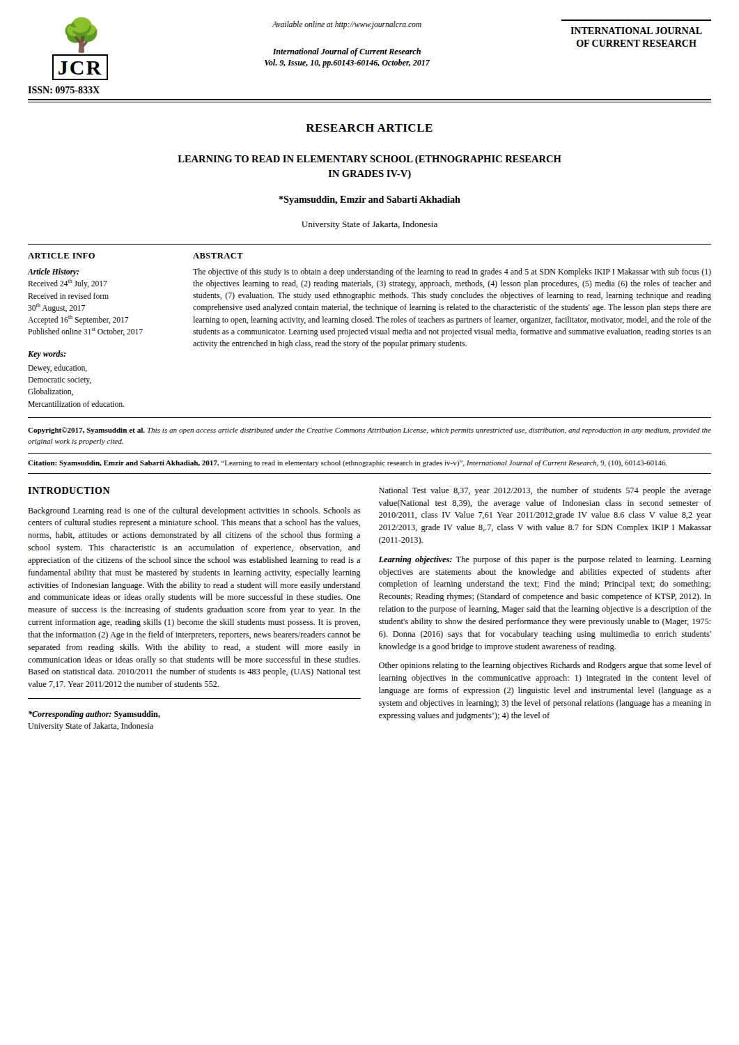🌳
JCR
Available online at http://www.journalcra.com
International Journal of Current Research
Vol. 9, Issue, 10, pp.60143-60146, October, 2017
INTERNATIONAL JOURNAL
OF CURRENT RESEARCH
ISSN: 0975-833X
RESEARCH ARTICLE
Learning to read in elementary school (ethnographic research
in grades IV-V)
*Syamsuddin, Emzir and Sabarti Akhadiah
University State of Jakarta, Indonesia
ARTICLE INFO
Article History:
Received 24th July, 2017
Received in revised form
30th August, 2017
Accepted 16th September, 2017
Published online 31st October, 2017
Key words:
Dewey, education,
Democratic society,
Globalization,
Mercantilization of education.
ABSTRACT
The objective of this study is to obtain a deep understanding of the learning to read in grades 4 and 5 at SDN Kompleks IKIP I Makassar with sub focus (1) the objectives learning to read, (2) reading materials, (3) strategy, approach, methods, (4) lesson plan procedures, (5) media (6) the roles of teacher and students, (7) evaluation. The study used ethnographic methods. This study concludes the objectives of learning to read, learning technique and reading comprehensive used analyzed contain material, the technique of learning is related to the characteristic of the students' age. The lesson plan steps there are learning to open, learning activity, and learning closed. The roles of teachers as partners of learner, organizer, facilitator, motivator, model, and the role of the students as a communicator. Learning used projected visual media and not projected visual media, formative and summative evaluation, reading stories is an activity the entrenched in high class, read the story of the popular primary students.
Copyright©2017, Syamsuddin et al. This is an open access article distributed under the Creative Commons Attribution License, which permits unrestricted use, distribution, and reproduction in any medium, provided the original work is properly cited.
Citation: Syamsuddin, Emzir and Sabarti Akhadiah, 2017. “Learning to read in elementary school (ethnographic research in grades iv-v)”, International Journal of Current Research, 9, (10), 60143-60146.
INTRODUCTION
Background Learning read is one of the cultural development activities in schools. Schools as centers of cultural studies represent a miniature school. This means that a school has the values, norms, habit, attitudes or actions demonstrated by all citizens of the school thus forming a school system. This characteristic is an accumulation of experience, observation, and appreciation of the citizens of the school since the school was established learning to read is a fundamental ability that must be mastered by students in learning activity, especially learning activities of Indonesian language. With the ability to read a student will more easily understand and communicate ideas or ideas orally students will be more successful in these studies. One measure of success is the increasing of students graduation score from year to year. In the current information age, reading skills (1) become the skill students must possess. It is proven, that the information (2) Age in the field of interpreters, reporters, news bearers/readers cannot be separated from reading skills. With the ability to read, a student will more easily in communication ideas or ideas orally so that students will be more successful in these studies. Based on statistical data. 2010/2011 the number of students is 483 people, (UAS) National test value 7,17. Year 2011/2012 the number of students 552.
*Corresponding author: Syamsuddin,
University State of Jakarta, Indonesia
National Test value 8,37, year 2012/2013, the number of students 574 people the average value(National test 8,39), the average value of Indonesian class in second semester of 2010/2011, class IV Value 7,61 Year 2011/2012,grade IV value 8.6 class V value 8,2 year 2012/2013, grade IV value 8,.7, class V with value 8.7 for SDN Complex IKIP I Makassar (2011-2013).
Learning objectives: The purpose of this paper is the purpose related to learning. Learning objectives are statements about the knowledge and abilities expected of students after completion of learning understand the text; Find the mind; Principal text; do something; Recounts; Reading rhymes; (Standard of competence and basic competence of KTSP, 2012). In relation to the purpose of learning, Mager said that the learning objective is a description of the student's ability to show the desired performance they were previously unable to (Mager, 1975: 6). Donna (2016) says that for vocabulary teaching using multimedia to enrich students' knowledge is a good bridge to improve student awareness of reading.
Other opinions relating to the learning objectives Richards and Rodgers argue that some level of learning objectives in the communicative approach: 1) integrated in the content level of language are forms of expression (2) linguistic level and instrumental level (language as a system and objectives in learning); 3) the level of personal relations (language has a meaning in expressing values and judgments’); 4) the level of